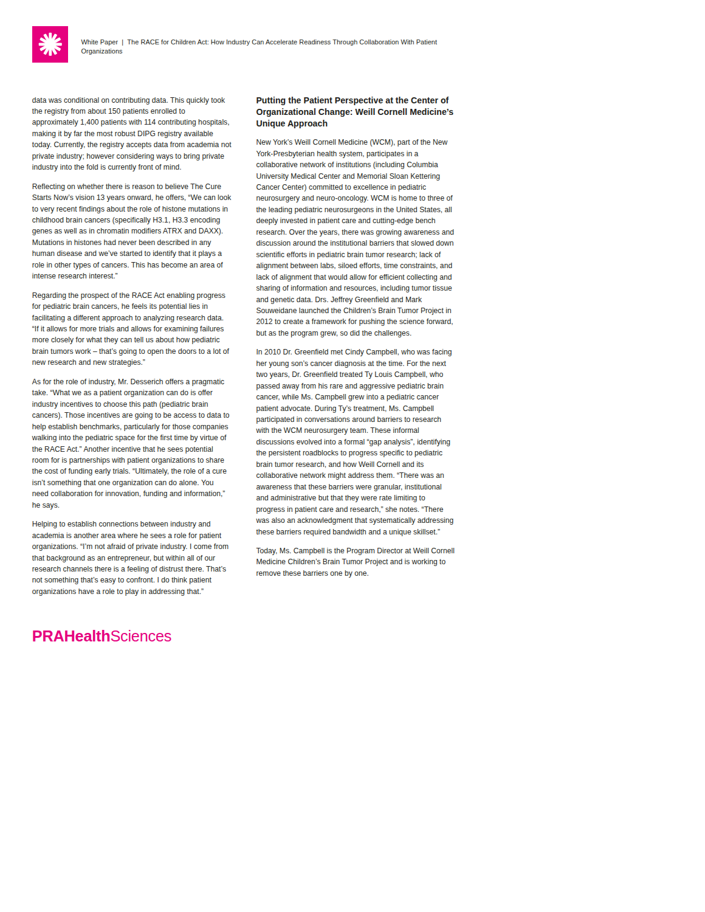White Paper | The RACE for Children Act: How Industry Can Accelerate Readiness Through Collaboration With Patient Organizations
data was conditional on contributing data. This quickly took the registry from about 150 patients enrolled to approximately 1,400 patients with 114 contributing hospitals, making it by far the most robust DIPG registry available today. Currently, the registry accepts data from academia not private industry; however considering ways to bring private industry into the fold is currently front of mind.
Reflecting on whether there is reason to believe The Cure Starts Now’s vision 13 years onward, he offers, “We can look to very recent findings about the role of histone mutations in childhood brain cancers (specifically H3.1, H3.3 encoding genes as well as in chromatin modifiers ATRX and DAXX). Mutations in histones had never been described in any human disease and we’ve started to identify that it plays a role in other types of cancers. This has become an area of intense research interest.”
Regarding the prospect of the RACE Act enabling progress for pediatric brain cancers, he feels its potential lies in facilitating a different approach to analyzing research data. “If it allows for more trials and allows for examining failures more closely for what they can tell us about how pediatric brain tumors work – that’s going to open the doors to a lot of new research and new strategies.”
As for the role of industry, Mr. Desserich offers a pragmatic take. “What we as a patient organization can do is offer industry incentives to choose this path (pediatric brain cancers). Those incentives are going to be access to data to help establish benchmarks, particularly for those companies walking into the pediatric space for the first time by virtue of the RACE Act.” Another incentive that he sees potential room for is partnerships with patient organizations to share the cost of funding early trials. “Ultimately, the role of a cure isn’t something that one organization can do alone. You need collaboration for innovation, funding and information,” he says.
Helping to establish connections between industry and academia is another area where he sees a role for patient organizations. “I’m not afraid of private industry. I come from that background as an entrepreneur, but within all of our research channels there is a feeling of distrust there. That’s not something that’s easy to confront. I do think patient organizations have a role to play in addressing that.”
Putting the Patient Perspective at the Center of Organizational Change: Weill Cornell Medicine’s Unique Approach
New York’s Weill Cornell Medicine (WCM), part of the New York-Presbyterian health system, participates in a collaborative network of institutions (including Columbia University Medical Center and Memorial Sloan Kettering Cancer Center) committed to excellence in pediatric neurosurgery and neuro-oncology. WCM is home to three of the leading pediatric neurosurgeons in the United States, all deeply invested in patient care and cutting-edge bench research. Over the years, there was growing awareness and discussion around the institutional barriers that slowed down scientific efforts in pediatric brain tumor research; lack of alignment between labs, siloed efforts, time constraints, and lack of alignment that would allow for efficient collecting and sharing of information and resources, including tumor tissue and genetic data. Drs. Jeffrey Greenfield and Mark Souweidane launched the Children’s Brain Tumor Project in 2012 to create a framework for pushing the science forward, but as the program grew, so did the challenges.
In 2010 Dr. Greenfield met Cindy Campbell, who was facing her young son’s cancer diagnosis at the time. For the next two years, Dr. Greenfield treated Ty Louis Campbell, who passed away from his rare and aggressive pediatric brain cancer, while Ms. Campbell grew into a pediatric cancer patient advocate. During Ty’s treatment, Ms. Campbell participated in conversations around barriers to research with the WCM neurosurgery team. These informal discussions evolved into a formal “gap analysis”, identifying the persistent roadblocks to progress specific to pediatric brain tumor research, and how Weill Cornell and its collaborative network might address them. “There was an awareness that these barriers were granular, institutional and administrative but that they were rate limiting to progress in patient care and research,” she notes. “There was also an acknowledgment that systematically addressing these barriers required bandwidth and a unique skillset.”
Today, Ms. Campbell is the Program Director at Weill Cornell Medicine Children’s Brain Tumor Project and is working to remove these barriers one by one.
PRAHealth Sciences